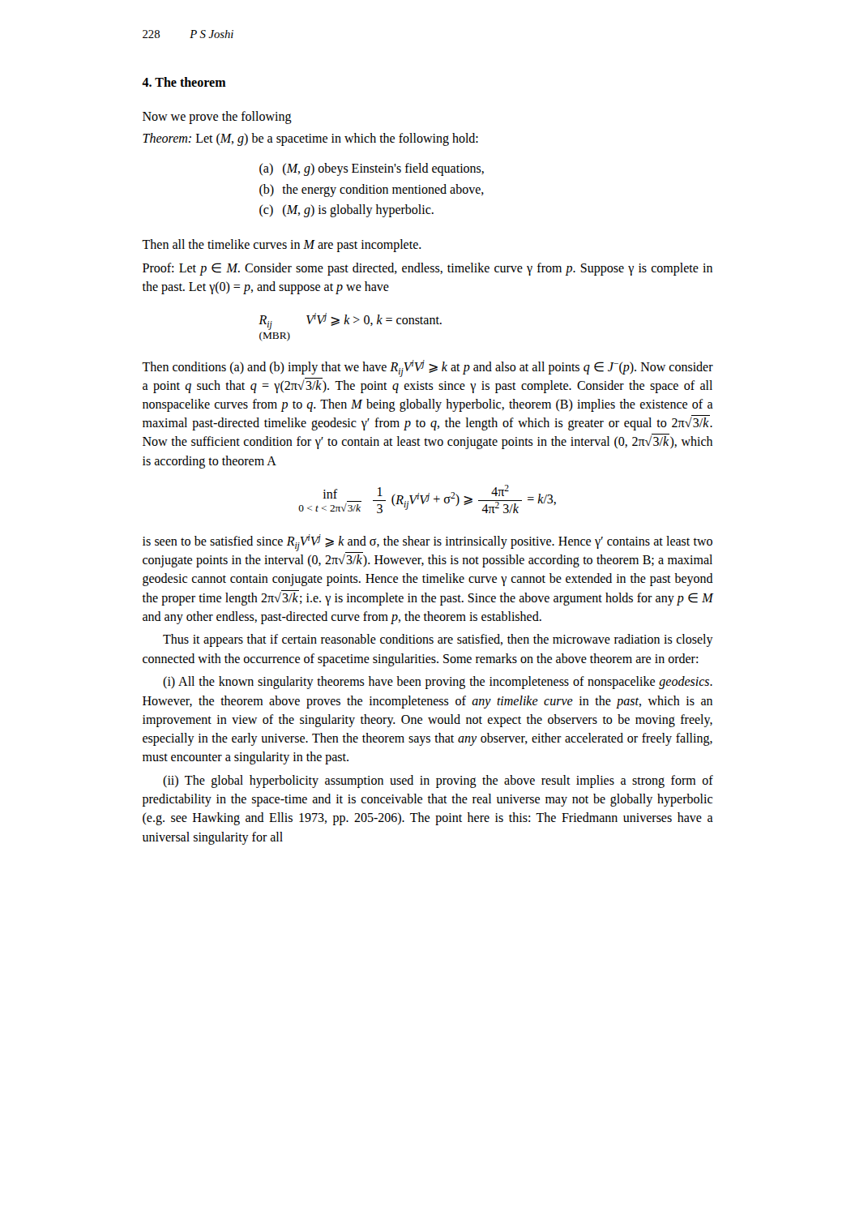228 P S Joshi
4. The theorem
Now we prove the following
Theorem: Let (M, g) be a spacetime in which the following hold:
(a)(M, g) obeys Einstein's field equations,
(b) the energy condition mentioned above,
(c)(M, g) is globally hyperbolic.
Then all the timelike curves in M are past incomplete.
Proof: Let p ∈ M. Consider some past directed, endless, timelike curve γ from p. Suppose γ is complete in the past. Let γ(0) = p, and suppose at p we have
Rij ViVj ⩾ k > 0, k = constant. (MBR)
Then conditions (a) and (b) imply that we have RijViVj ⩾ k at p and also at all points q ∈ J−(p). Now consider a point q such that q = γ(2π√3/k). The point q exists since γ is past complete. Consider the space of all nonspacelike curves from p to q. Then M being globally hyperbolic, theorem (B) implies the existence of a maximal past-directed timelike geodesic γ′ from p to q, the length of which is greater or equal to 2π√3/k. Now the sufficient condition for γ′ to contain at least two conjugate points in the interval (0, 2π√3/k), which is according to theorem A
inf 0 < t < 2π√3/k 13 (RijViVj + σ2) ⩾ 4π24π2 3/k = k/3,
is seen to be satisfied since RijViVj ⩾ k and σ, the shear is intrinsically positive. Hence γ′ contains at least two conjugate points in the interval (0, 2π√3/k). However, this is not possible according to theorem B; a maximal geodesic cannot contain conjugate points. Hence the timelike curve γ cannot be extended in the past beyond the proper time length 2π√3/k; i.e. γ is incomplete in the past. Since the above argument holds for any p ∈ M and any other endless, past-directed curve from p, the theorem is established.
Thus it appears that if certain reasonable conditions are satisfied, then the microwave radiation is closely connected with the occurrence of spacetime singularities. Some remarks on the above theorem are in order:
(i) All the known singularity theorems have been proving the incompleteness of nonspacelike geodesics. However, the theorem above proves the incompleteness of any timelike curve in the past, which is an improvement in view of the singularity theory. One would not expect the observers to be moving freely, especially in the early universe. Then the theorem says that any observer, either accelerated or freely falling, must encounter a singularity in the past.
(ii) The global hyperbolicity assumption used in proving the above result implies a strong form of predictability in the space-time and it is conceivable that the real universe may not be globally hyperbolic (e.g. see Hawking and Ellis 1973, pp. 205-206). The point here is this: The Friedmann universes have a universal singularity for all